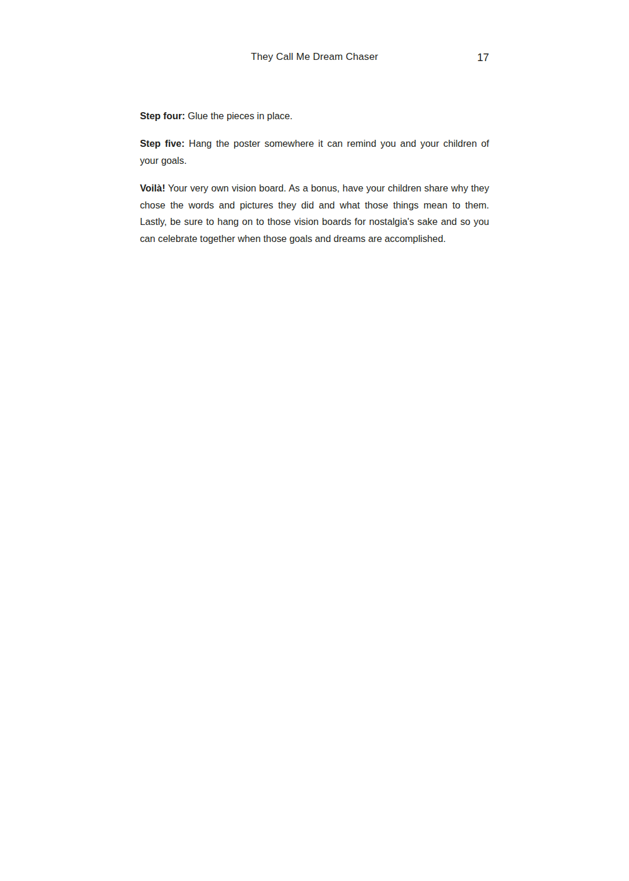They Call Me Dream Chaser 17
Step four: Glue the pieces in place.
Step five: Hang the poster somewhere it can remind you and your children of your goals.
Voilà! Your very own vision board. As a bonus, have your children share why they chose the words and pictures they did and what those things mean to them. Lastly, be sure to hang on to those vision boards for nostalgia's sake and so you can celebrate together when those goals and dreams are accomplished.